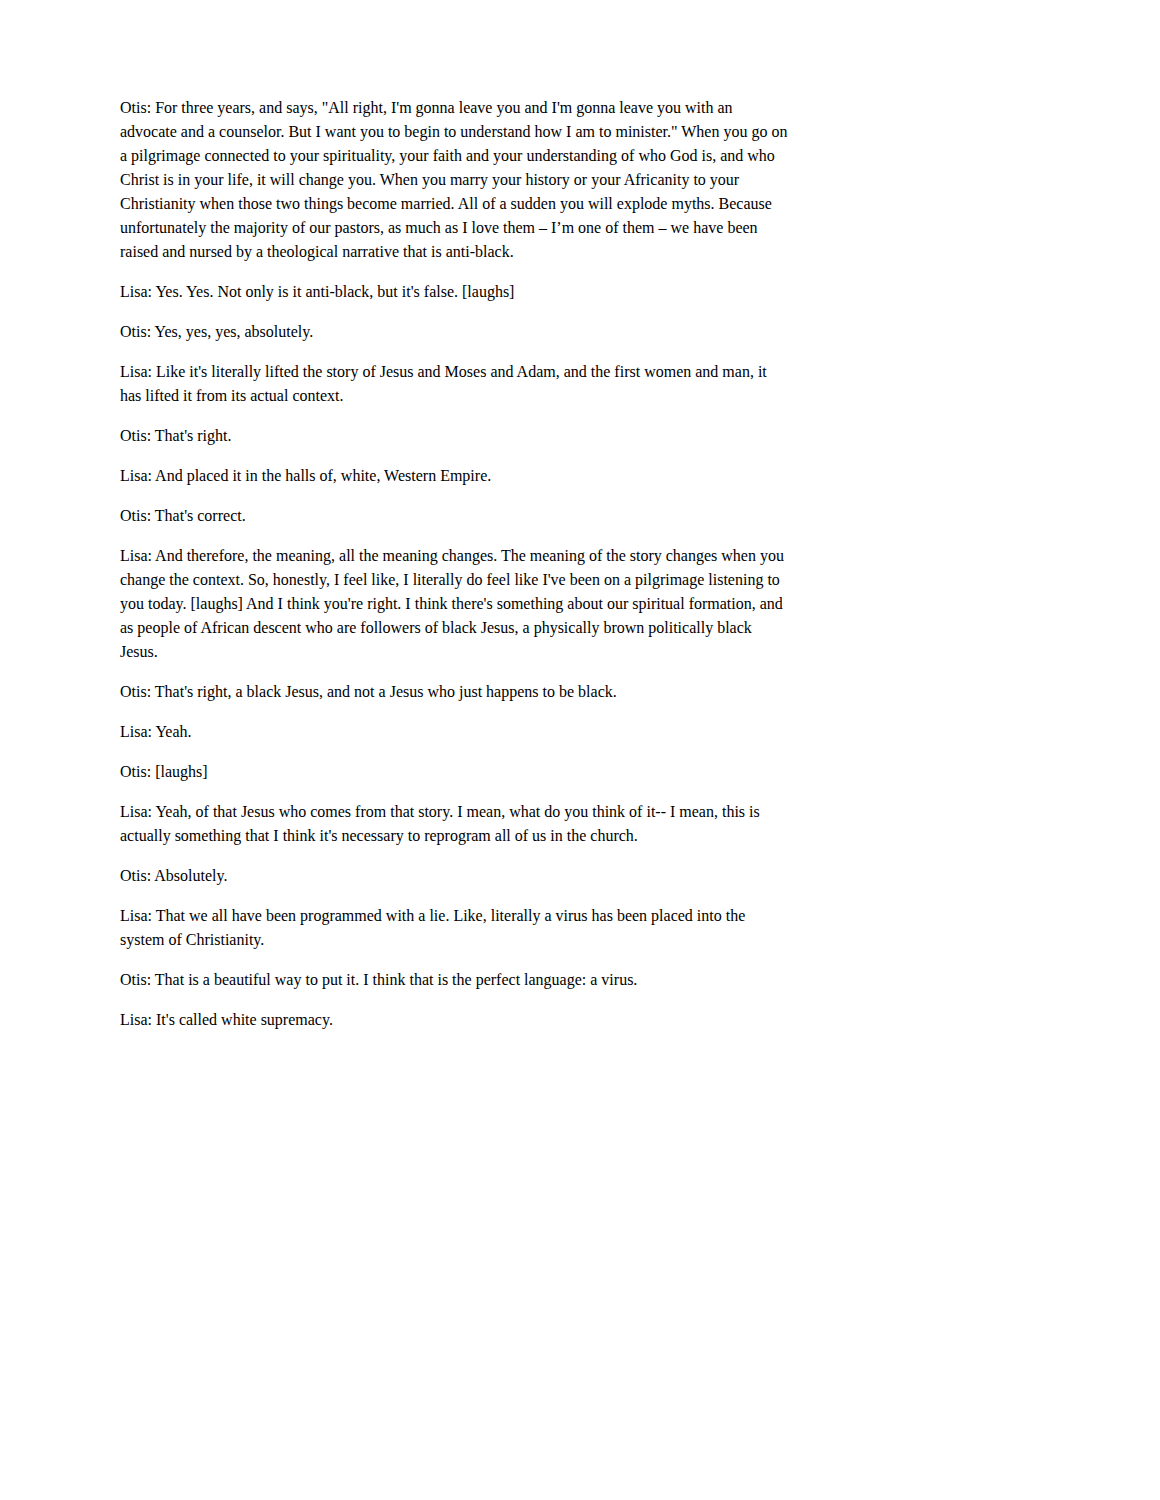Otis: For three years, and says, "All right, I'm gonna leave you and I'm gonna leave you with an advocate and a counselor. But I want you to begin to understand how I am to minister." When you go on a pilgrimage connected to your spirituality, your faith and your understanding of who God is, and who Christ is in your life, it will change you. When you marry your history or your Africanity to your Christianity when those two things become married. All of a sudden you will explode myths. Because unfortunately the majority of our pastors, as much as I love them – I’m one of them – we have been raised and nursed by a theological narrative that is anti-black.
Lisa: Yes. Yes. Not only is it anti-black, but it's false. [laughs]
Otis: Yes, yes, yes, absolutely.
Lisa: Like it's literally lifted the story of Jesus and Moses and Adam, and the first women and man, it has lifted it from its actual context.
Otis: That's right.
Lisa: And placed it in the halls of, white, Western Empire.
Otis: That's correct.
Lisa: And therefore, the meaning, all the meaning changes. The meaning of the story changes when you change the context. So, honestly, I feel like, I literally do feel like I've been on a pilgrimage listening to you today. [laughs] And I think you're right. I think there's something about our spiritual formation, and as people of African descent who are followers of black Jesus, a physically brown politically black Jesus.
Otis: That's right, a black Jesus, and not a Jesus who just happens to be black.
Lisa: Yeah.
Otis: [laughs]
Lisa: Yeah, of that Jesus who comes from that story. I mean, what do you think of it-- I mean, this is actually something that I think it's necessary to reprogram all of us in the church.
Otis: Absolutely.
Lisa: That we all have been programmed with a lie. Like, literally a virus has been placed into the system of Christianity.
Otis: That is a beautiful way to put it. I think that is the perfect language: a virus.
Lisa: It's called white supremacy.